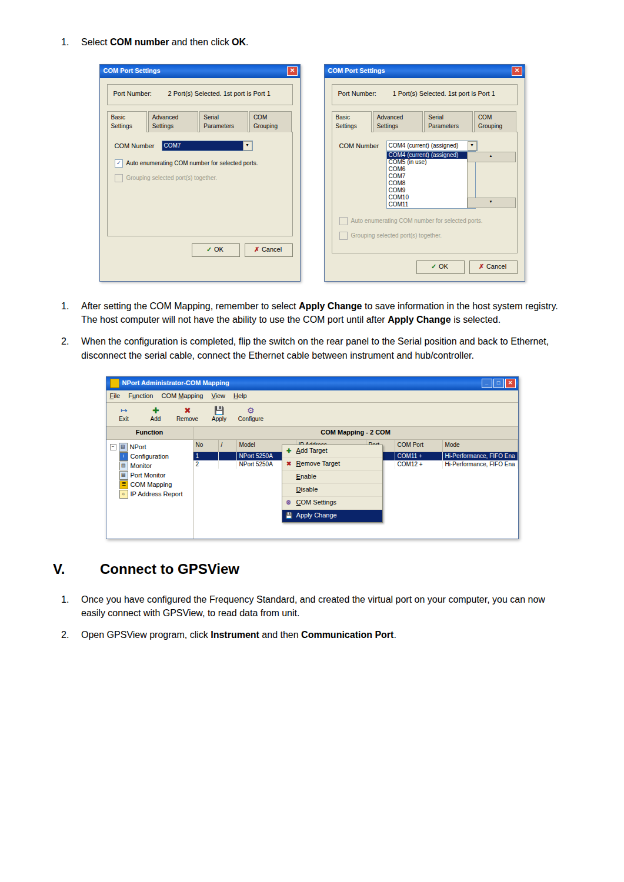Select COM number and then click OK.
COM Port Settings ✕
Port Number: 2 Port(s) Selected. 1st port is Port 1
Basic Settings
Advanced Settings
Serial Parameters
COM Grouping
COM Number
COM7 ▼
✓ Auto enumerating COM number for selected ports.
Grouping selected port(s) together.
✓OK
✗Cancel
COM Port Settings ✕
Port Number: 1 Port(s) Selected. 1st port is Port 1
Basic Settings
Advanced Settings
Serial Parameters
COM Grouping
COM Number
COM4 (current) (assigned) ▼
COM4 (current) (assigned)
COM5 (in use)
COM6
COM7
COM8
COM9
COM10
COM11
▲
▼
Auto enumerating COM number for selected ports.
Grouping selected port(s) together.
✓OK
✗Cancel
After setting the COM Mapping, remember to select Apply Change to save information in the host system registry. The host computer will not have the ability to use the COM port until after Apply Change is selected.
When the configuration is completed, flip the switch on the rear panel to the Serial position and back to Ethernet, disconnect the serial cable, connect the Ethernet cable between instrument and hub/controller.
NPort Administrator-COM Mapping
_ □ ✕
File Function COM Mapping View Help
↦Exit
✚Add
✖Remove
💾Apply
⚙Configure
Function
− ▤ NPort
iConfiguration
▤Monitor
▤Port Monitor
☰COM Mapping
☼IP Address Report
COM Mapping - 2 COM
No
/
Model
IP Address
Port
COM Port
Mode
1
NPort 5250A
192.168.127.254
1
COM11 +
Hi-Performance, FIFO Ena
2
NPort 5250A
COM12 +
Hi-Performance, FIFO Ena
✚Add Target
✖Remove Target
Enable
Disable
⚙COM Settings
💾Apply Change
V. Connect to GPSView
Once you have configured the Frequency Standard, and created the virtual port on your computer, you can now easily connect with GPSView, to read data from unit.
Open GPSView program, click Instrument and then Communication Port.